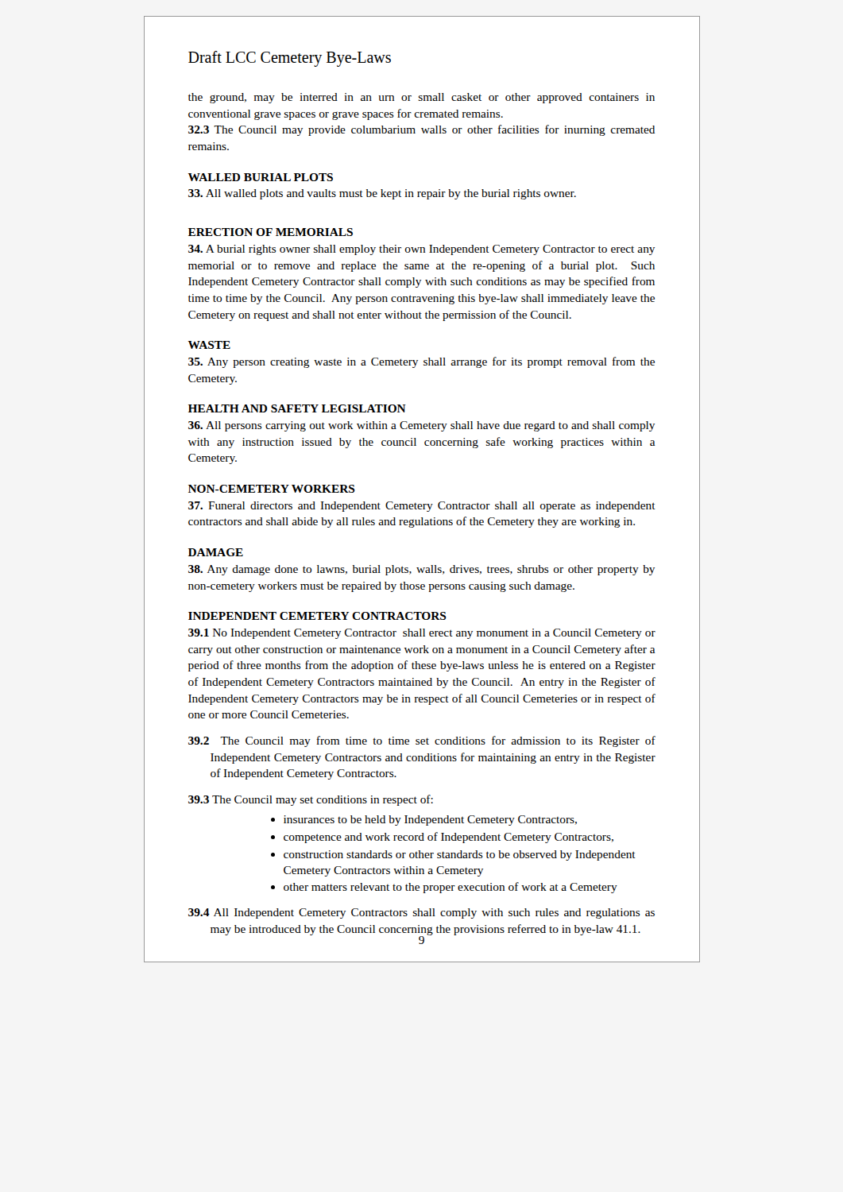Draft LCC Cemetery Bye-Laws
the ground, may be interred in an urn or small casket or other approved containers in conventional grave spaces or grave spaces for cremated remains.
32.3 The Council may provide columbarium walls or other facilities for inurning cremated remains.
WALLED BURIAL PLOTS
33. All walled plots and vaults must be kept in repair by the burial rights owner.
ERECTION OF MEMORIALS
34. A burial rights owner shall employ their own Independent Cemetery Contractor to erect any memorial or to remove and replace the same at the re-opening of a burial plot. Such Independent Cemetery Contractor shall comply with such conditions as may be specified from time to time by the Council. Any person contravening this bye-law shall immediately leave the Cemetery on request and shall not enter without the permission of the Council.
WASTE
35. Any person creating waste in a Cemetery shall arrange for its prompt removal from the Cemetery.
HEALTH AND SAFETY LEGISLATION
36. All persons carrying out work within a Cemetery shall have due regard to and shall comply with any instruction issued by the council concerning safe working practices within a Cemetery.
NON-CEMETERY WORKERS
37. Funeral directors and Independent Cemetery Contractor shall all operate as independent contractors and shall abide by all rules and regulations of the Cemetery they are working in.
DAMAGE
38. Any damage done to lawns, burial plots, walls, drives, trees, shrubs or other property by non-cemetery workers must be repaired by those persons causing such damage.
INDEPENDENT CEMETERY CONTRACTORS
39.1 No Independent Cemetery Contractor shall erect any monument in a Council Cemetery or carry out other construction or maintenance work on a monument in a Council Cemetery after a period of three months from the adoption of these bye-laws unless he is entered on a Register of Independent Cemetery Contractors maintained by the Council. An entry in the Register of Independent Cemetery Contractors may be in respect of all Council Cemeteries or in respect of one or more Council Cemeteries.
39.2 The Council may from time to time set conditions for admission to its Register of Independent Cemetery Contractors and conditions for maintaining an entry in the Register of Independent Cemetery Contractors.
39.3 The Council may set conditions in respect of:
insurances to be held by Independent Cemetery Contractors,
competence and work record of Independent Cemetery Contractors,
construction standards or other standards to be observed by Independent Cemetery Contractors within a Cemetery
other matters relevant to the proper execution of work at a Cemetery
39.4 All Independent Cemetery Contractors shall comply with such rules and regulations as may be introduced by the Council concerning the provisions referred to in bye-law 41.1.
9